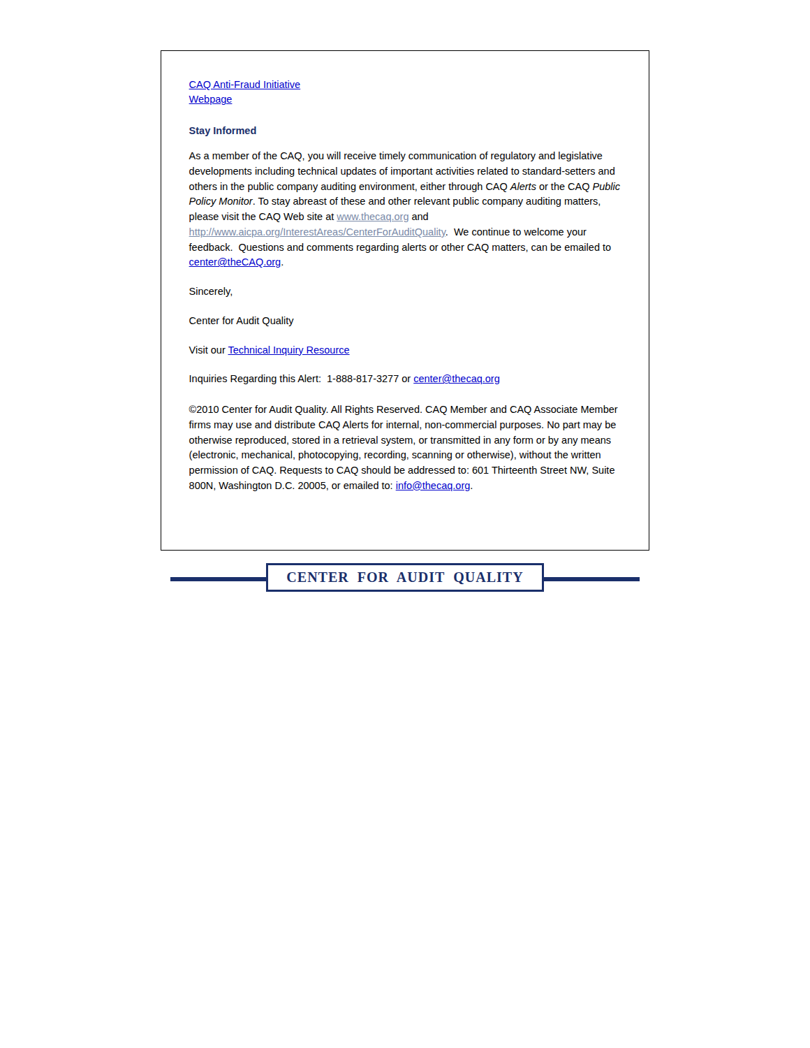CAQ Anti-Fraud Initiative
Webpage
Stay Informed
As a member of the CAQ, you will receive timely communication of regulatory and legislative developments including technical updates of important activities related to standard-setters and others in the public company auditing environment, either through CAQ Alerts or the CAQ Public Policy Monitor. To stay abreast of these and other relevant public company auditing matters, please visit the CAQ Web site at www.thecaq.org and http://www.aicpa.org/InterestAreas/CenterForAuditQuality. We continue to welcome your feedback. Questions and comments regarding alerts or other CAQ matters, can be emailed to center@theCAQ.org.
Sincerely,
Center for Audit Quality
Visit our Technical Inquiry Resource
Inquiries Regarding this Alert: 1-888-817-3277 or center@thecaq.org
©2010 Center for Audit Quality. All Rights Reserved. CAQ Member and CAQ Associate Member firms may use and distribute CAQ Alerts for internal, non-commercial purposes. No part may be otherwise reproduced, stored in a retrieval system, or transmitted in any form or by any means (electronic, mechanical, photocopying, recording, scanning or otherwise), without the written permission of CAQ. Requests to CAQ should be addressed to: 601 Thirteenth Street NW, Suite 800N, Washington D.C. 20005, or emailed to: info@thecaq.org.
CENTER FOR AUDIT QUALITY